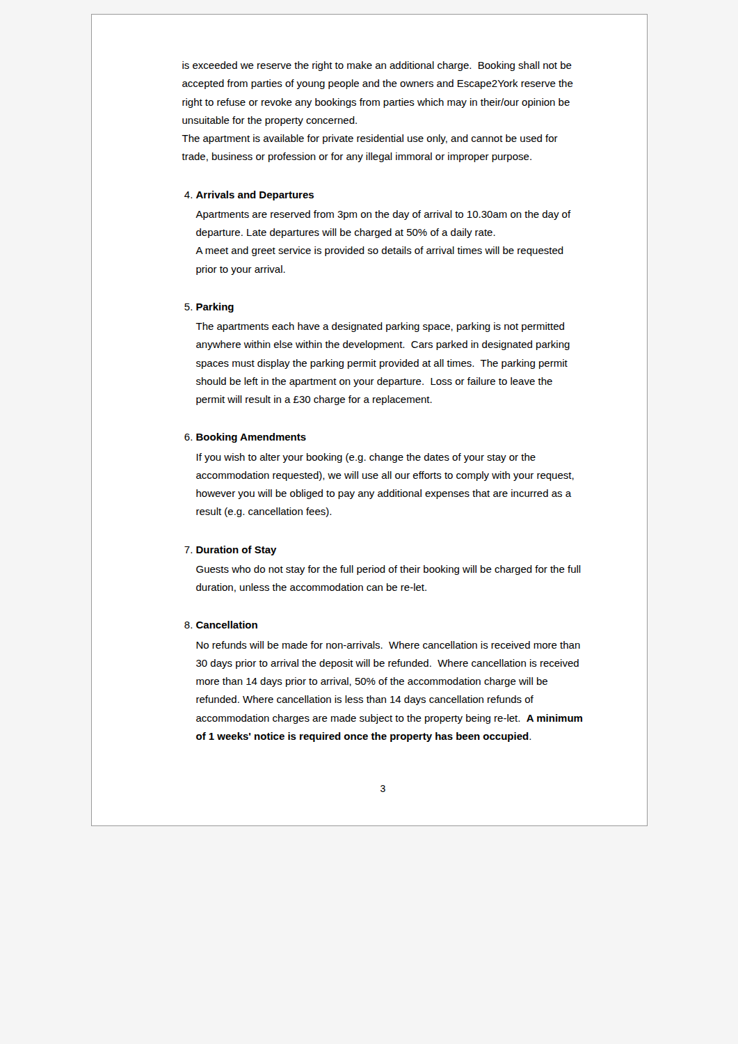is exceeded we reserve the right to make an additional charge. Booking shall not be accepted from parties of young people and the owners and Escape2York reserve the right to refuse or revoke any bookings from parties which may in their/our opinion be unsuitable for the property concerned.
The apartment is available for private residential use only, and cannot be used for trade, business or profession or for any illegal immoral or improper purpose.
Arrivals and Departures
Apartments are reserved from 3pm on the day of arrival to 10.30am on the day of departure. Late departures will be charged at 50% of a daily rate.
A meet and greet service is provided so details of arrival times will be requested prior to your arrival.
Parking
The apartments each have a designated parking space, parking is not permitted anywhere within else within the development. Cars parked in designated parking spaces must display the parking permit provided at all times. The parking permit should be left in the apartment on your departure. Loss or failure to leave the permit will result in a £30 charge for a replacement.
Booking Amendments
If you wish to alter your booking (e.g. change the dates of your stay or the accommodation requested), we will use all our efforts to comply with your request, however you will be obliged to pay any additional expenses that are incurred as a result (e.g. cancellation fees).
Duration of Stay
Guests who do not stay for the full period of their booking will be charged for the full duration, unless the accommodation can be re-let.
Cancellation
No refunds will be made for non-arrivals. Where cancellation is received more than 30 days prior to arrival the deposit will be refunded. Where cancellation is received more than 14 days prior to arrival, 50% of the accommodation charge will be refunded. Where cancellation is less than 14 days cancellation refunds of accommodation charges are made subject to the property being re-let. A minimum of 1 weeks' notice is required once the property has been occupied.
3